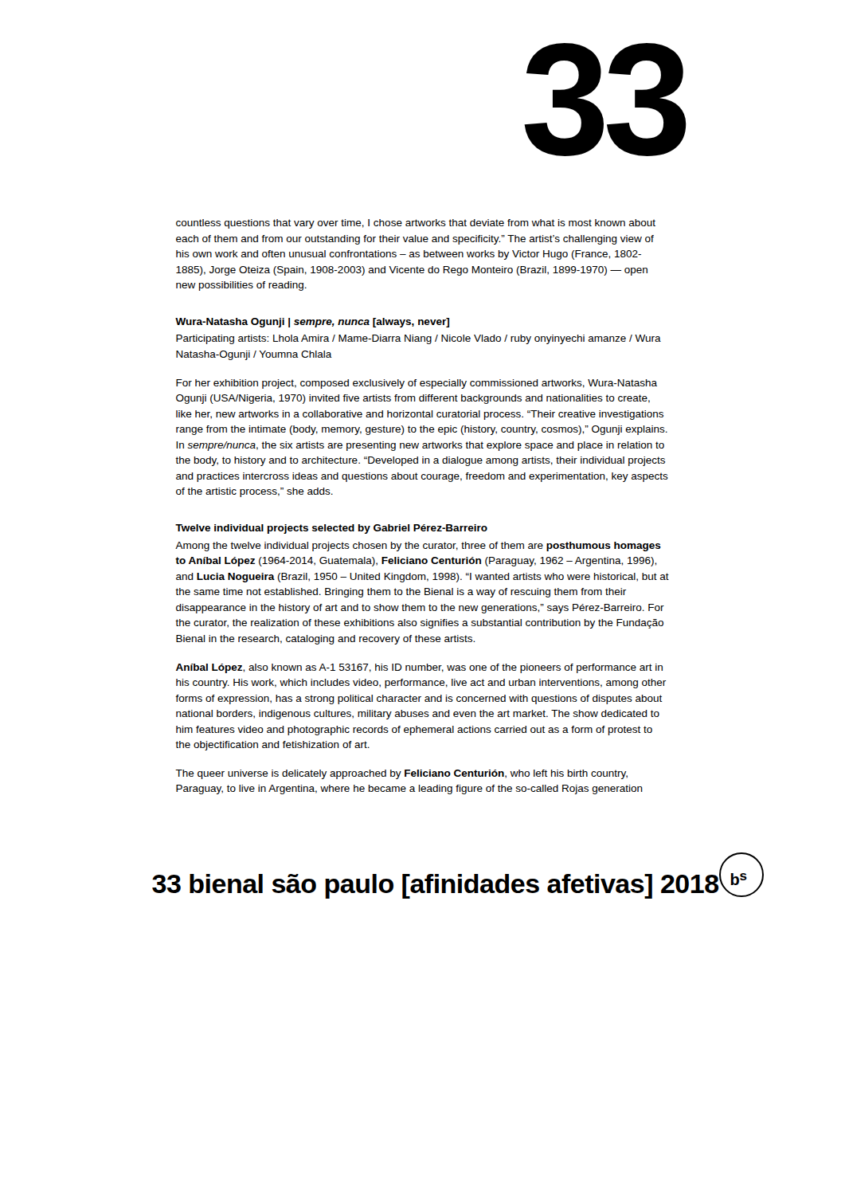33
countless questions that vary over time, I chose artworks that deviate from what is most known about each of them and from our outstanding for their value and specificity.” The artist’s challenging view of his own work and often unusual confrontations – as between works by Victor Hugo (France, 1802-1885), Jorge Oteiza (Spain, 1908-2003) and Vicente do Rego Monteiro (Brazil, 1899-1970) — open new possibilities of reading.
Wura-Natasha Ogunji | sempre, nunca [always, never]
Participating artists: Lhola Amira / Mame-Diarra Niang / Nicole Vlado / ruby onyinyechi amanze / Wura Natasha-Ogunji / Youmna Chlala
For her exhibition project, composed exclusively of especially commissioned artworks, Wura-Natasha Ogunji (USA/Nigeria, 1970) invited five artists from different backgrounds and nationalities to create, like her, new artworks in a collaborative and horizontal curatorial process. “Their creative investigations range from the intimate (body, memory, gesture) to the epic (history, country, cosmos),” Ogunji explains. In sempre/nunca, the six artists are presenting new artworks that explore space and place in relation to the body, to history and to architecture. “Developed in a dialogue among artists, their individual projects and practices intercross ideas and questions about courage, freedom and experimentation, key aspects of the artistic process,” she adds.
Twelve individual projects selected by Gabriel Pérez-Barreiro
Among the twelve individual projects chosen by the curator, three of them are posthumous homages to Aníbal López (1964-2014, Guatemala), Feliciano Centurión (Paraguay, 1962 – Argentina, 1996), and Lucia Nogueira (Brazil, 1950 – United Kingdom, 1998). “I wanted artists who were historical, but at the same time not established. Bringing them to the Bienal is a way of rescuing them from their disappearance in the history of art and to show them to the new generations,” says Pérez-Barreiro. For the curator, the realization of these exhibitions also signifies a substantial contribution by the Fundação Bienal in the research, cataloging and recovery of these artists.
Aníbal López, also known as A-1 53167, his ID number, was one of the pioneers of performance art in his country. His work, which includes video, performance, live act and urban interventions, among other forms of expression, has a strong political character and is concerned with questions of disputes about national borders, indigenous cultures, military abuses and even the art market. The show dedicated to him features video and photographic records of ephemeral actions carried out as a form of protest to the objectification and fetishization of art.
The queer universe is delicately approached by Feliciano Centurión, who left his birth country, Paraguay, to live in Argentina, where he became a leading figure of the so-called Rojas generation
33 bienal são paulo [afinidades afetivas] 2018
b s